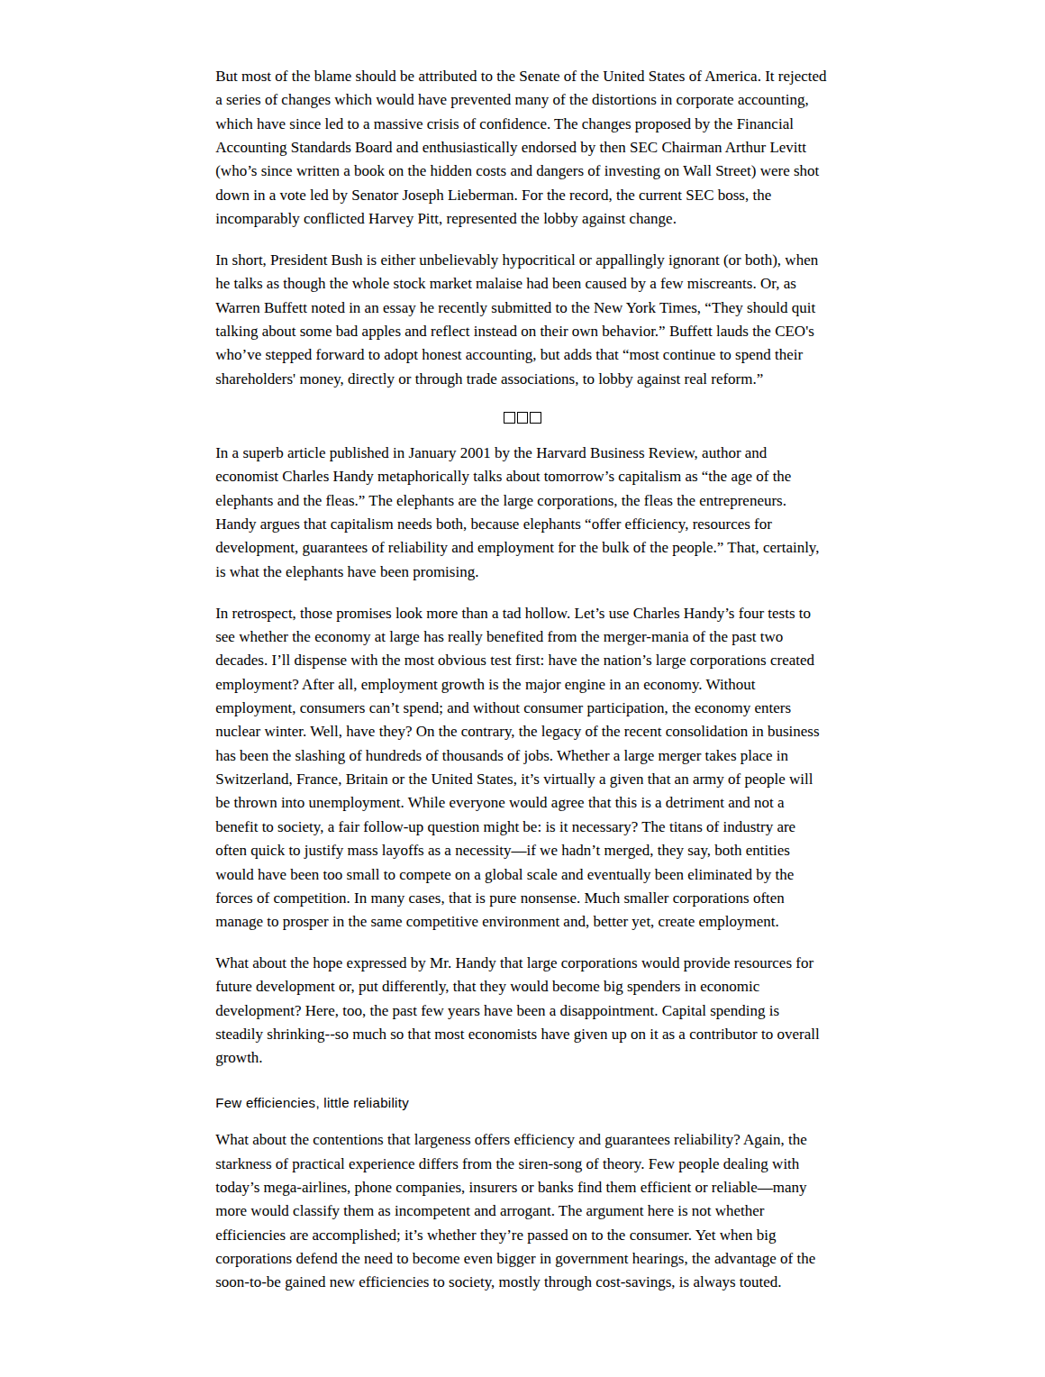But most of the blame should be attributed to the Senate of the United States of America. It rejected a series of changes which would have prevented many of the distortions in corporate accounting, which have since led to a massive crisis of confidence. The changes proposed by the Financial Accounting Standards Board and enthusiastically endorsed by then SEC Chairman Arthur Levitt (who’s since written a book on the hidden costs and dangers of investing on Wall Street) were shot down in a vote led by Senator Joseph Lieberman. For the record, the current SEC boss, the incomparably conflicted Harvey Pitt, represented the lobby against change.
In short, President Bush is either unbelievably hypocritical or appallingly ignorant (or both), when he talks as though the whole stock market malaise had been caused by a few miscreants. Or, as Warren Buffett noted in an essay he recently submitted to the New York Times, “They should quit talking about some bad apples and reflect instead on their own behavior.” Buffett lauds the CEO's who’ve stepped forward to adopt honest accounting, but adds that “most continue to spend their shareholders' money, directly or through trade associations, to lobby against real reform.”
In a superb article published in January 2001 by the Harvard Business Review, author and economist Charles Handy metaphorically talks about tomorrow’s capitalism as “the age of the elephants and the fleas.” The elephants are the large corporations, the fleas the entrepreneurs. Handy argues that capitalism needs both, because elephants “offer efficiency, resources for development, guarantees of reliability and employment for the bulk of the people.” That, certainly, is what the elephants have been promising.
In retrospect, those promises look more than a tad hollow. Let’s use Charles Handy’s four tests to see whether the economy at large has really benefited from the merger-mania of the past two decades. I’ll dispense with the most obvious test first: have the nation’s large corporations created employment? After all, employment growth is the major engine in an economy. Without employment, consumers can’t spend; and without consumer participation, the economy enters nuclear winter. Well, have they? On the contrary, the legacy of the recent consolidation in business has been the slashing of hundreds of thousands of jobs. Whether a large merger takes place in Switzerland, France, Britain or the United States, it’s virtually a given that an army of people will be thrown into unemployment. While everyone would agree that this is a detriment and not a benefit to society, a fair follow-up question might be: is it necessary? The titans of industry are often quick to justify mass layoffs as a necessity—if we hadn’t merged, they say, both entities would have been too small to compete on a global scale and eventually been eliminated by the forces of competition. In many cases, that is pure nonsense. Much smaller corporations often manage to prosper in the same competitive environment and, better yet, create employment.
What about the hope expressed by Mr. Handy that large corporations would provide resources for future development or, put differently, that they would become big spenders in economic development? Here, too, the past few years have been a disappointment. Capital spending is steadily shrinking--so much so that most economists have given up on it as a contributor to overall growth.
Few efficiencies, little reliability
What about the contentions that largeness offers efficiency and guarantees reliability? Again, the starkness of practical experience differs from the siren-song of theory. Few people dealing with today’s mega-airlines, phone companies, insurers or banks find them efficient or reliable—many more would classify them as incompetent and arrogant. The argument here is not whether efficiencies are accomplished; it’s whether they’re passed on to the consumer. Yet when big corporations defend the need to become even bigger in government hearings, the advantage of the soon-to-be gained new efficiencies to society, mostly through cost-savings, is always touted.